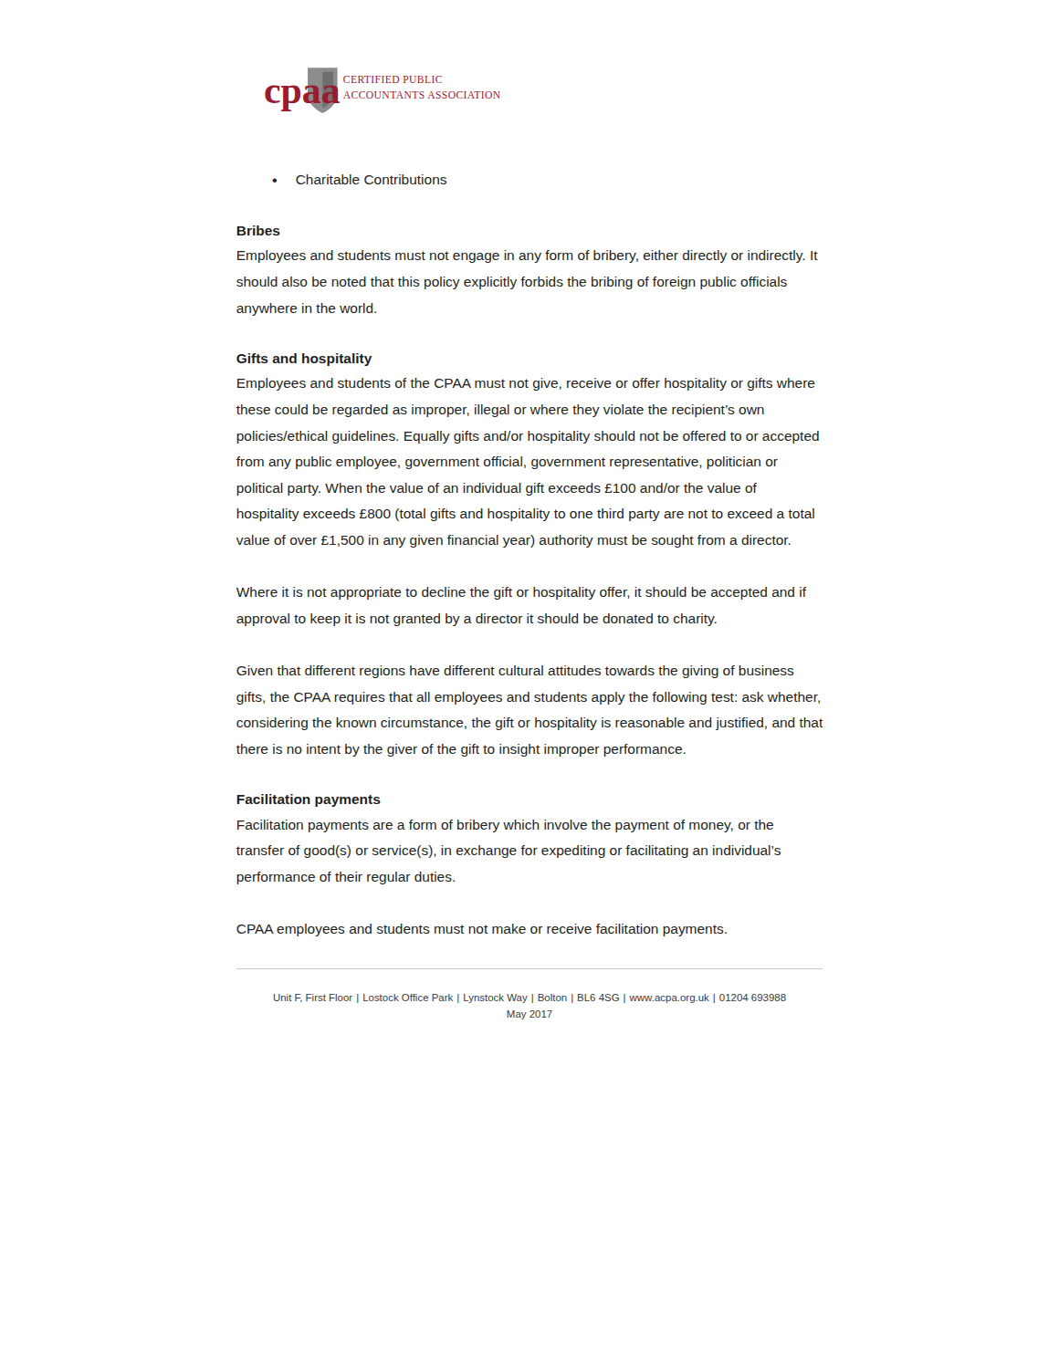cpaa CERTIFIED PUBLIC ACCOUNTANTS ASSOCIATION
Charitable Contributions
Bribes
Employees and students must not engage in any form of bribery, either directly or indirectly. It should also be noted that this policy explicitly forbids the bribing of foreign public officials anywhere in the world.
Gifts and hospitality
Employees and students of the CPAA must not give, receive or offer hospitality or gifts where these could be regarded as improper, illegal or where they violate the recipient’s own policies/ethical guidelines. Equally gifts and/or hospitality should not be offered to or accepted from any public employee, government official, government representative, politician or political party. When the value of an individual gift exceeds £100 and/or the value of hospitality exceeds £800 (total gifts and hospitality to one third party are not to exceed a total value of over £1,500 in any given financial year) authority must be sought from a director.
Where it is not appropriate to decline the gift or hospitality offer, it should be accepted and if approval to keep it is not granted by a director it should be donated to charity.
Given that different regions have different cultural attitudes towards the giving of business gifts, the CPAA requires that all employees and students apply the following test: ask whether, considering the known circumstance, the gift or hospitality is reasonable and justified, and that there is no intent by the giver of the gift to insight improper performance.
Facilitation payments
Facilitation payments are a form of bribery which involve the payment of money, or the transfer of good(s) or service(s), in exchange for expediting or facilitating an individual’s performance of their regular duties.
CPAA employees and students must not make or receive facilitation payments.
Unit F, First Floor|Lostock Office Park|Lynstock Way|Bolton|BL6 4SG|www.acpa.org.uk|01204 693988
May 2017